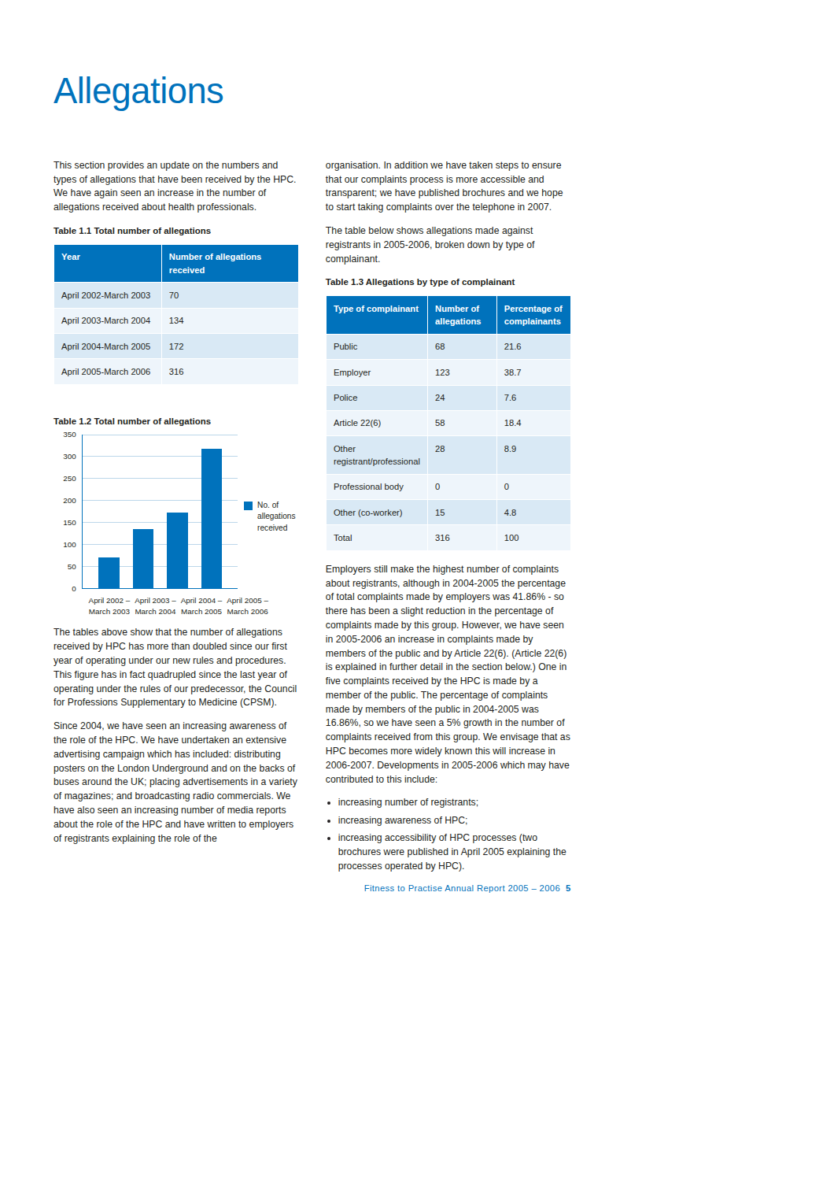Allegations
This section provides an update on the numbers and types of allegations that have been received by the HPC. We have again seen an increase in the number of allegations received about health professionals.
Table 1.1 Total number of allegations
| Year | Number of allegations received |
| --- | --- |
| April 2002-March 2003 | 70 |
| April 2003-March 2004 | 134 |
| April 2004-March 2005 | 172 |
| April 2005-March 2006 | 316 |
Table 1.2 Total number of allegations
350 300 250 200 150 100 50 0
No. of allegations received
April 2002 –March 2003
April 2003 –March 2004
April 2004 –March 2005
April 2005 –March 2006
The tables above show that the number of allegations received by HPC has more than doubled since our first year of operating under our new rules and procedures. This figure has in fact quadrupled since the last year of operating under the rules of our predecessor, the Council for Professions Supplementary to Medicine (CPSM).
Since 2004, we have seen an increasing awareness of the role of the HPC. We have undertaken an extensive advertising campaign which has included: distributing posters on the London Underground and on the backs of buses around the UK; placing advertisements in a variety of magazines; and broadcasting radio commercials. We have also seen an increasing number of media reports about the role of the HPC and have written to employers of registrants explaining the role of the
organisation. In addition we have taken steps to ensure that our complaints process is more accessible and transparent; we have published brochures and we hope to start taking complaints over the telephone in 2007.
The table below shows allegations made against registrants in 2005-2006, broken down by type of complainant.
Table 1.3 Allegations by type of complainant
| Type of complainant | Number of allegations | Percentage of complainants |
| --- | --- | --- |
| Public | 68 | 21.6 |
| Employer | 123 | 38.7 |
| Police | 24 | 7.6 |
| Article 22(6) | 58 | 18.4 |
| Other registrant/professional | 28 | 8.9 |
| Professional body | 0 | 0 |
| Other (co-worker) | 15 | 4.8 |
| Total | 316 | 100 |
Employers still make the highest number of complaints about registrants, although in 2004-2005 the percentage of total complaints made by employers was 41.86% - so there has been a slight reduction in the percentage of complaints made by this group. However, we have seen in 2005-2006 an increase in complaints made by members of the public and by Article 22(6). (Article 22(6) is explained in further detail in the section below.) One in five complaints received by the HPC is made by a member of the public. The percentage of complaints made by members of the public in 2004-2005 was 16.86%, so we have seen a 5% growth in the number of complaints received from this group. We envisage that as HPC becomes more widely known this will increase in 2006-2007. Developments in 2005-2006 which may have contributed to this include:
increasing number of registrants;
increasing awareness of HPC;
increasing accessibility of HPC processes (two brochures were published in April 2005 explaining the processes operated by HPC).
Fitness to Practise Annual Report 2005 – 2006 5